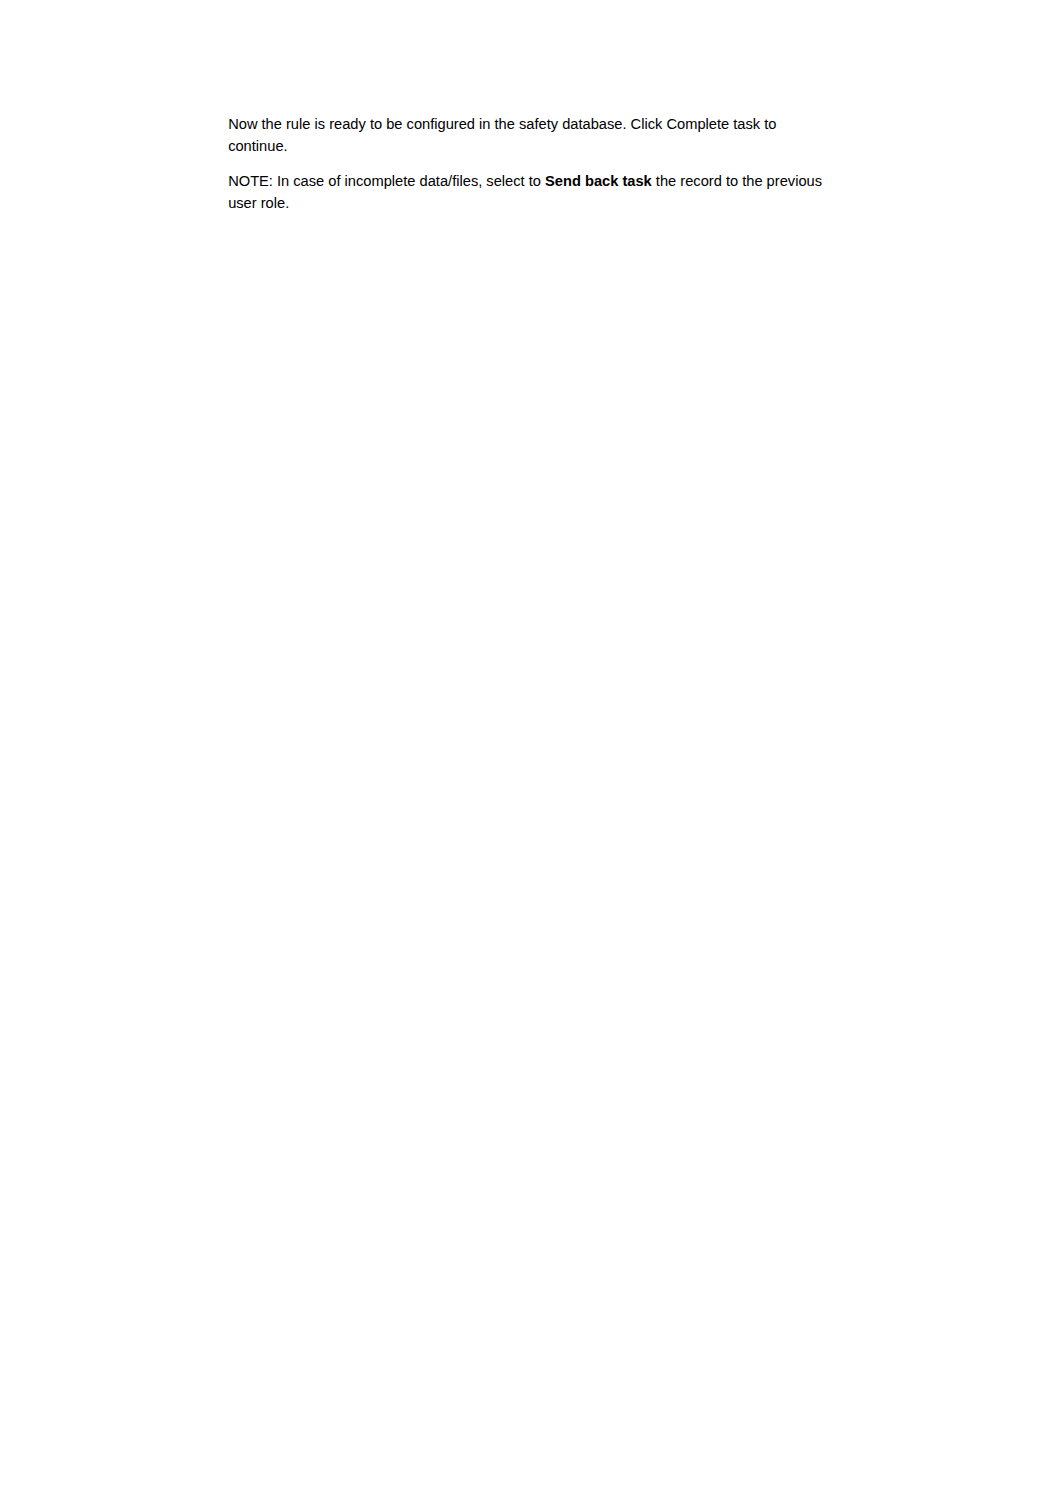Now the rule is ready to be configured in the safety database. Click Complete task to continue.
NOTE: In case of incomplete data/files, select to Send back task the record to the previous user role.